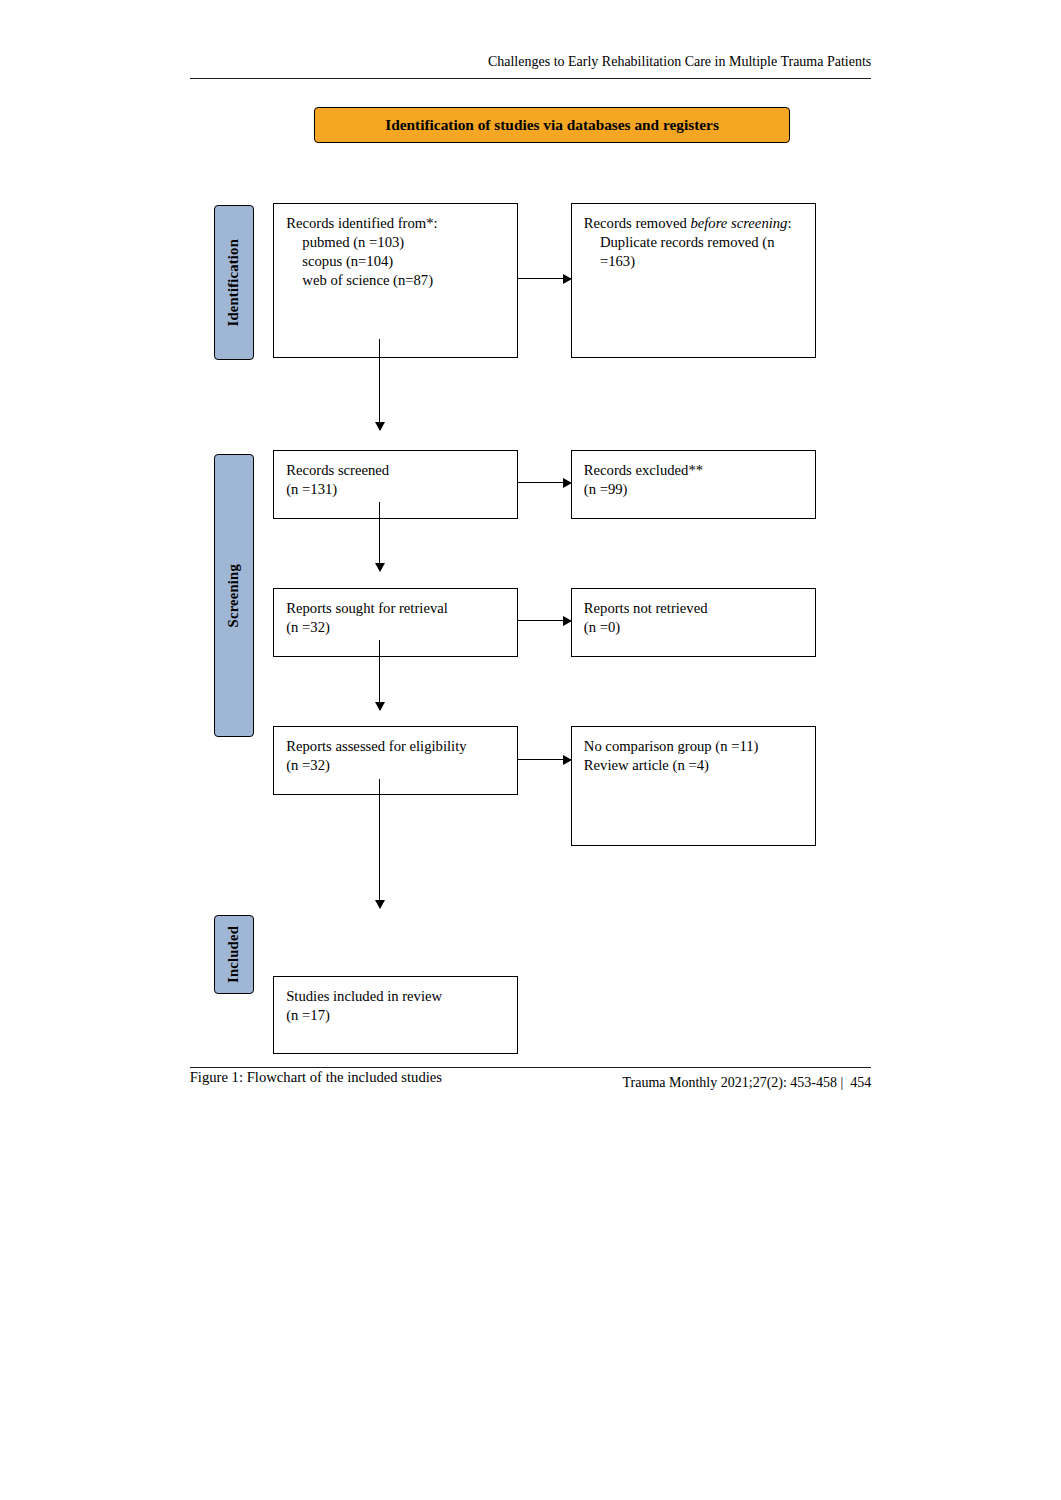Challenges to Early Rehabilitation Care in Multiple Trauma Patients
Identification of studies via databases and registers
Identification
Records identified from*:
pubmed (n =103)
scopus (n=104)
web of science (n=87)
Records removed before screening:
Duplicate records removed (n =163)
Screening
Records screened
(n =131)
Records excluded**
(n =99)
Reports sought for retrieval
(n =32)
Reports not retrieved
(n =0)
Reports assessed for eligibility
(n =32)
No comparison group (n =11)
Review article (n =4)
Included
Studies included in review
(n =17)
Figure 1: Flowchart of the included studies
Trauma Monthly 2021;27(2): 453-458 | 454